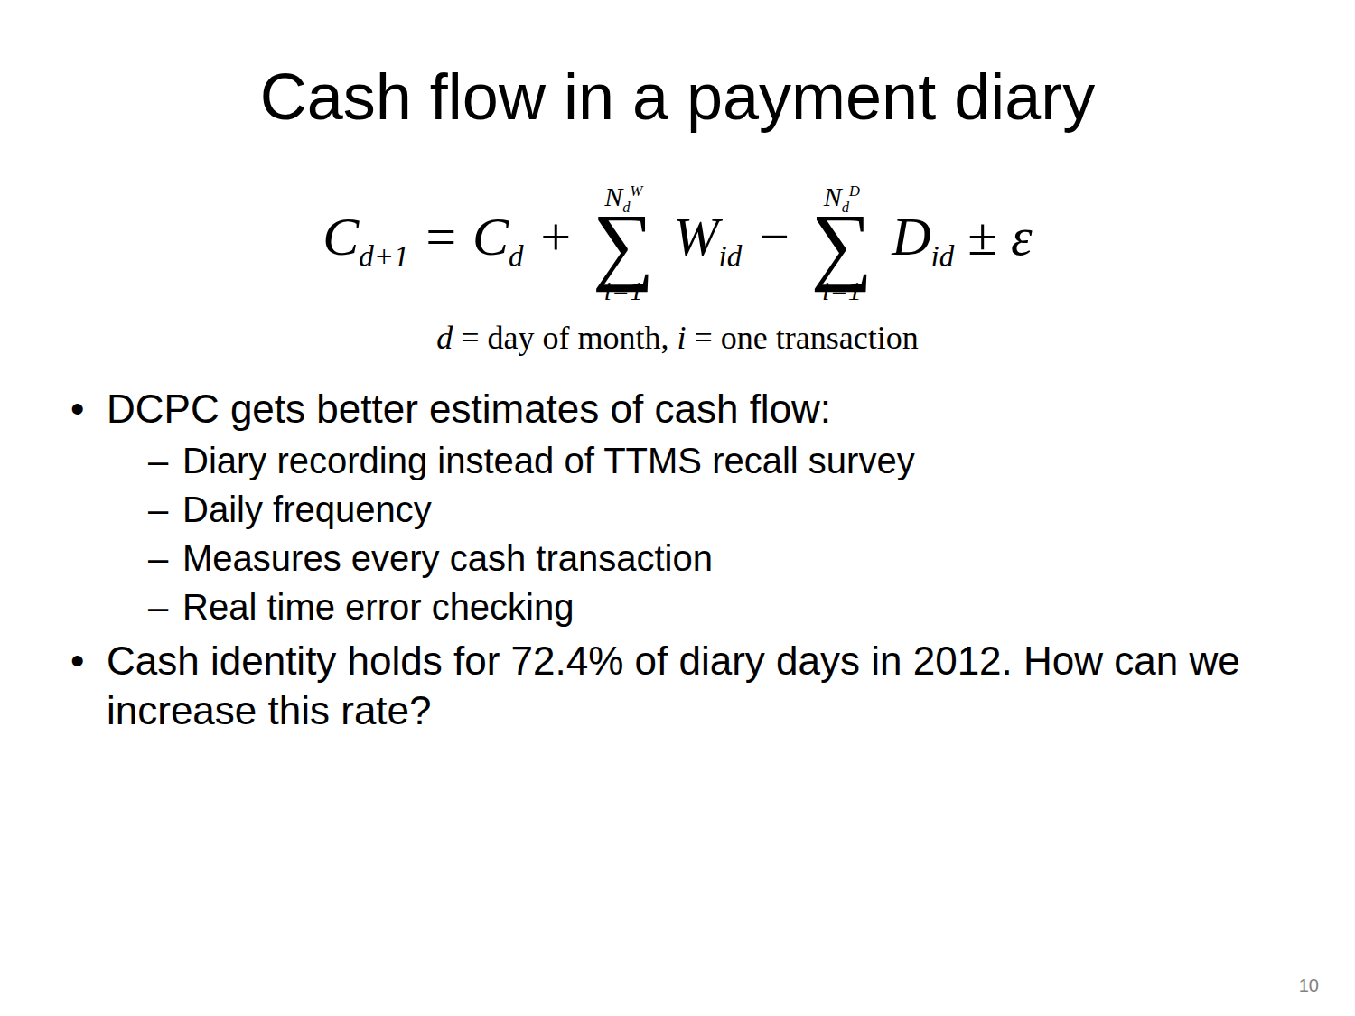Cash flow in a payment diary
Cd+1 = Cd + NdW ∑ i=1 Wid − NdD ∑ i=1 Did ± ε
d = day of month, i = one transaction
DCPC gets better estimates of cash flow:
Diary recording instead of TTMS recall survey
Daily frequency
Measures every cash transaction
Real time error checking
Cash identity holds for 72.4% of diary days in 2012. How can we increase this rate?
10